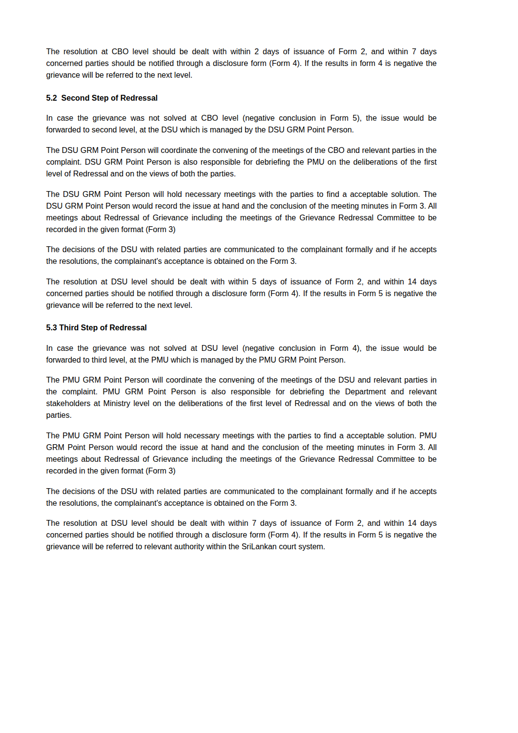The resolution at CBO level should be dealt with within 2 days of issuance of Form 2, and within 7 days concerned parties should be notified through a disclosure form (Form 4). If the results in form 4 is negative the grievance will be referred to the next level.
5.2 Second Step of Redressal
In case the grievance was not solved at CBO level (negative conclusion in Form 5), the issue would be forwarded to second level, at the DSU which is managed by the DSU GRM Point Person.
The DSU GRM Point Person will coordinate the convening of the meetings of the CBO and relevant parties in the complaint. DSU GRM Point Person is also responsible for debriefing the PMU on the deliberations of the first level of Redressal and on the views of both the parties.
The DSU GRM Point Person will hold necessary meetings with the parties to find a acceptable solution. The DSU GRM Point Person would record the issue at hand and the conclusion of the meeting minutes in Form 3. All meetings about Redressal of Grievance including the meetings of the Grievance Redressal Committee to be recorded in the given format (Form 3)
The decisions of the DSU with related parties are communicated to the complainant formally and if he accepts the resolutions, the complainant's acceptance is obtained on the Form 3.
The resolution at DSU level should be dealt with within 5 days of issuance of Form 2, and within 14 days concerned parties should be notified through a disclosure form (Form 4). If the results in Form 5 is negative the grievance will be referred to the next level.
5.3 Third Step of Redressal
In case the grievance was not solved at DSU level (negative conclusion in Form 4), the issue would be forwarded to third level, at the PMU which is managed by the PMU GRM Point Person.
The PMU GRM Point Person will coordinate the convening of the meetings of the DSU and relevant parties in the complaint. PMU GRM Point Person is also responsible for debriefing the Department and relevant stakeholders at Ministry level on the deliberations of the first level of Redressal and on the views of both the parties.
The PMU GRM Point Person will hold necessary meetings with the parties to find a acceptable solution. PMU GRM Point Person would record the issue at hand and the conclusion of the meeting minutes in Form 3. All meetings about Redressal of Grievance including the meetings of the Grievance Redressal Committee to be recorded in the given format (Form 3)
The decisions of the DSU with related parties are communicated to the complainant formally and if he accepts the resolutions, the complainant's acceptance is obtained on the Form 3.
The resolution at DSU level should be dealt with within 7 days of issuance of Form 2, and within 14 days concerned parties should be notified through a disclosure form (Form 4). If the results in Form 5 is negative the grievance will be referred to relevant authority within the SriLankan court system.